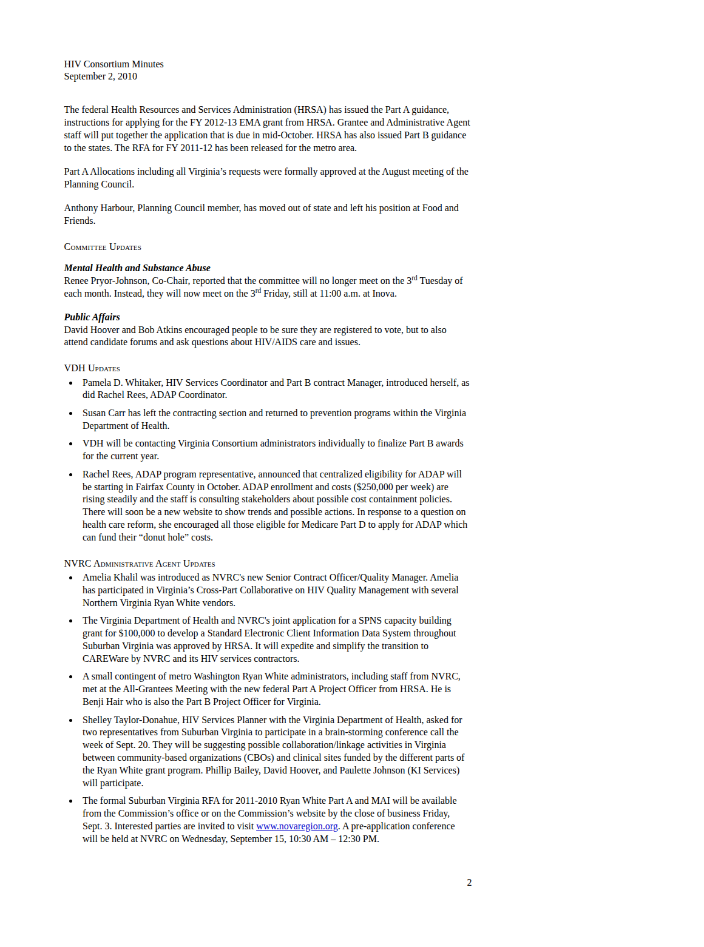HIV Consortium Minutes
September 2, 2010
The federal Health Resources and Services Administration (HRSA) has issued the Part A guidance, instructions for applying for the FY 2012-13 EMA grant from HRSA. Grantee and Administrative Agent staff will put together the application that is due in mid-October. HRSA has also issued Part B guidance to the states. The RFA for FY 2011-12 has been released for the metro area.
Part A Allocations including all Virginia’s requests were formally approved at the August meeting of the Planning Council.
Anthony Harbour, Planning Council member, has moved out of state and left his position at Food and Friends.
Committee Updates
Mental Health and Substance Abuse
Renee Pryor-Johnson, Co-Chair, reported that the committee will no longer meet on the 3rd Tuesday of each month. Instead, they will now meet on the 3rd Friday, still at 11:00 a.m. at Inova.
Public Affairs
David Hoover and Bob Atkins encouraged people to be sure they are registered to vote, but to also attend candidate forums and ask questions about HIV/AIDS care and issues.
VDH Updates
Pamela D. Whitaker, HIV Services Coordinator and Part B contract Manager, introduced herself, as did Rachel Rees, ADAP Coordinator.
Susan Carr has left the contracting section and returned to prevention programs within the Virginia Department of Health.
VDH will be contacting Virginia Consortium administrators individually to finalize Part B awards for the current year.
Rachel Rees, ADAP program representative, announced that centralized eligibility for ADAP will be starting in Fairfax County in October. ADAP enrollment and costs ($250,000 per week) are rising steadily and the staff is consulting stakeholders about possible cost containment policies. There will soon be a new website to show trends and possible actions. In response to a question on health care reform, she encouraged all those eligible for Medicare Part D to apply for ADAP which can fund their “donut hole” costs.
NVRC Administrative Agent Updates
Amelia Khalil was introduced as NVRC's new Senior Contract Officer/Quality Manager. Amelia has participated in Virginia’s Cross-Part Collaborative on HIV Quality Management with several Northern Virginia Ryan White vendors.
The Virginia Department of Health and NVRC's joint application for a SPNS capacity building grant for $100,000 to develop a Standard Electronic Client Information Data System throughout Suburban Virginia was approved by HRSA. It will expedite and simplify the transition to CAREWare by NVRC and its HIV services contractors.
A small contingent of metro Washington Ryan White administrators, including staff from NVRC, met at the All-Grantees Meeting with the new federal Part A Project Officer from HRSA. He is Benji Hair who is also the Part B Project Officer for Virginia.
Shelley Taylor-Donahue, HIV Services Planner with the Virginia Department of Health, asked for two representatives from Suburban Virginia to participate in a brain-storming conference call the week of Sept. 20. They will be suggesting possible collaboration/linkage activities in Virginia between community-based organizations (CBOs) and clinical sites funded by the different parts of the Ryan White grant program. Phillip Bailey, David Hoover, and Paulette Johnson (KI Services) will participate.
The formal Suburban Virginia RFA for 2011-2010 Ryan White Part A and MAI will be available from the Commission’s office or on the Commission’s website by the close of business Friday, Sept. 3. Interested parties are invited to visit www.novaregion.org. A pre-application conference will be held at NVRC on Wednesday, September 15, 10:30 AM – 12:30 PM.
2